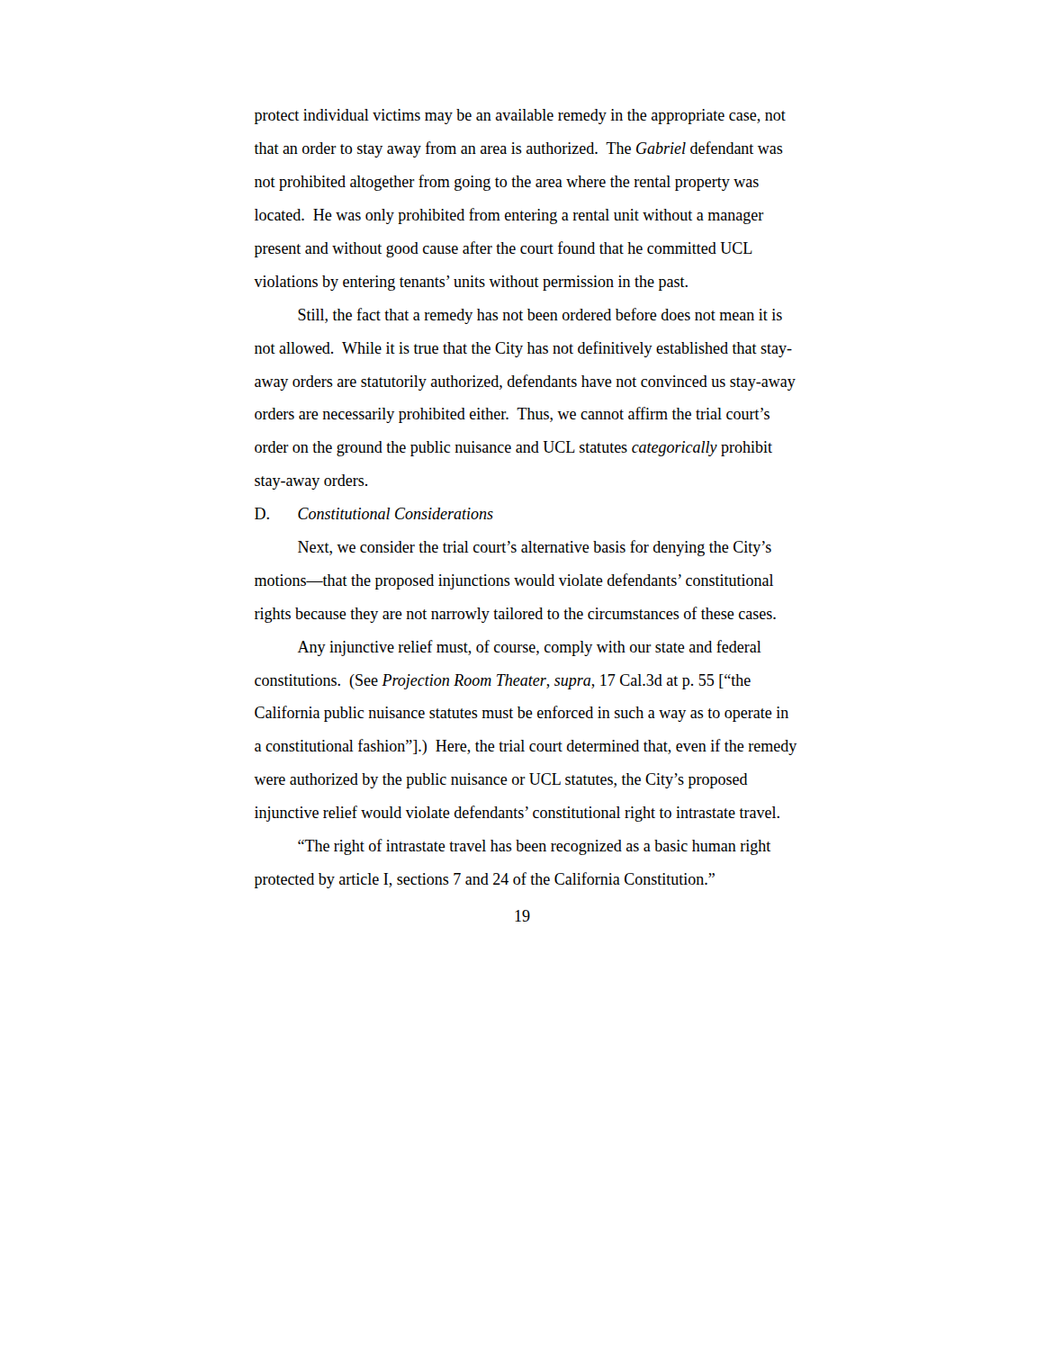protect individual victims may be an available remedy in the appropriate case, not that an order to stay away from an area is authorized. The Gabriel defendant was not prohibited altogether from going to the area where the rental property was located. He was only prohibited from entering a rental unit without a manager present and without good cause after the court found that he committed UCL violations by entering tenants’ units without permission in the past.
Still, the fact that a remedy has not been ordered before does not mean it is not allowed. While it is true that the City has not definitively established that stay-away orders are statutorily authorized, defendants have not convinced us stay-away orders are necessarily prohibited either. Thus, we cannot affirm the trial court’s order on the ground the public nuisance and UCL statutes categorically prohibit stay-away orders.
D. Constitutional Considerations
Next, we consider the trial court’s alternative basis for denying the City’s motions—that the proposed injunctions would violate defendants’ constitutional rights because they are not narrowly tailored to the circumstances of these cases.
Any injunctive relief must, of course, comply with our state and federal constitutions. (See Projection Room Theater, supra, 17 Cal.3d at p. 55 [“the California public nuisance statutes must be enforced in such a way as to operate in a constitutional fashion”].) Here, the trial court determined that, even if the remedy were authorized by the public nuisance or UCL statutes, the City’s proposed injunctive relief would violate defendants’ constitutional right to intrastate travel.
“The right of intrastate travel has been recognized as a basic human right protected by article I, sections 7 and 24 of the California Constitution.”
19